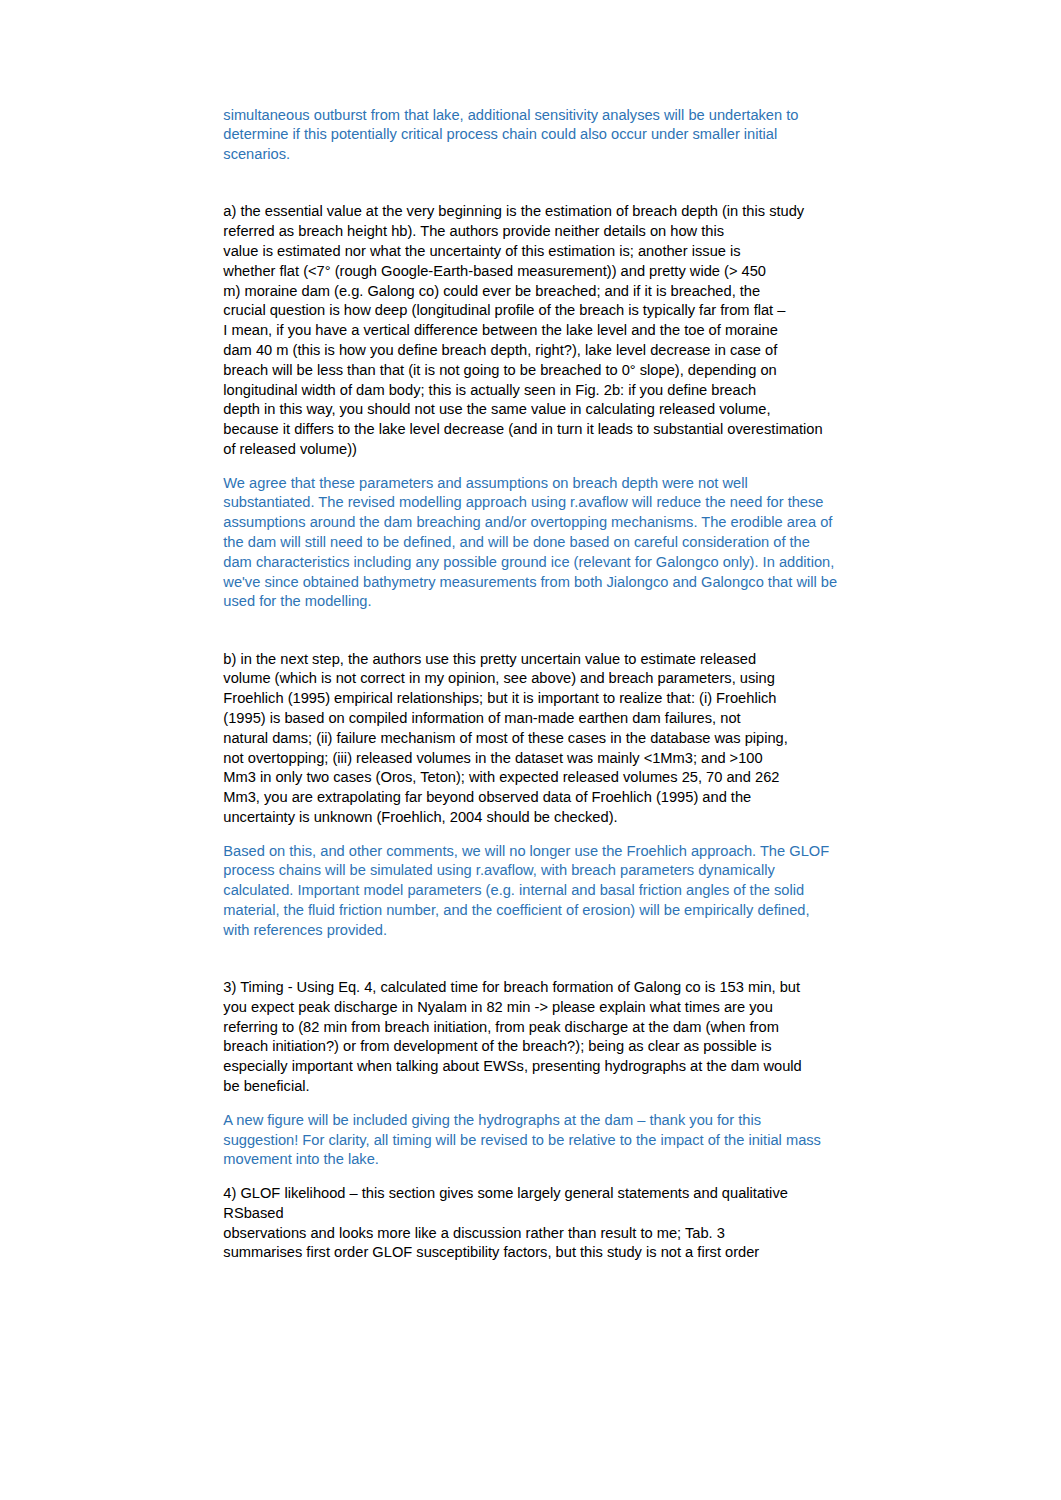simultaneous outburst from that lake, additional sensitivity analyses will be undertaken to determine if this potentially critical process chain could also occur under smaller initial scenarios.
a) the essential value at the very beginning is the estimation of breach depth (in this study referred as breach height hb). The authors provide neither details on how this
value is estimated nor what the uncertainty of this estimation is; another issue is
whether flat (<7° (rough Google-Earth-based measurement)) and pretty wide (> 450
m) moraine dam (e.g. Galong co) could ever be breached; and if it is breached, the
crucial question is how deep (longitudinal profile of the breach is typically far from flat –
I mean, if you have a vertical difference between the lake level and the toe of moraine
dam 40 m (this is how you define breach depth, right?), lake level decrease in case of
breach will be less than that (it is not going to be breached to 0° slope), depending on
longitudinal width of dam body; this is actually seen in Fig. 2b: if you define breach
depth in this way, you should not use the same value in calculating released volume,
because it differs to the lake level decrease (and in turn it leads to substantial overestimation of released volume))
We agree that these parameters and assumptions on breach depth were not well substantiated. The revised modelling approach using r.avaflow will reduce the need for these assumptions around the dam breaching and/or overtopping mechanisms. The erodible area of the dam will still need to be defined, and will be done based on careful consideration of the dam characteristics including any possible ground ice (relevant for Galongco only). In addition, we've since obtained bathymetry measurements from both Jialongco and Galongco that will be used for the modelling.
b) in the next step, the authors use this pretty uncertain value to estimate released
volume (which is not correct in my opinion, see above) and breach parameters, using
Froehlich (1995) empirical relationships; but it is important to realize that: (i) Froehlich
(1995) is based on compiled information of man-made earthen dam failures, not
natural dams; (ii) failure mechanism of most of these cases in the database was piping,
not overtopping; (iii) released volumes in the dataset was mainly <1Mm3; and >100
Mm3 in only two cases (Oros, Teton); with expected released volumes 25, 70 and 262
Mm3, you are extrapolating far beyond observed data of Froehlich (1995) and the
uncertainty is unknown (Froehlich, 2004 should be checked).
Based on this, and other comments, we will no longer use the Froehlich approach. The GLOF process chains will be simulated using r.avaflow, with breach parameters dynamically calculated. Important model parameters (e.g. internal and basal friction angles of the solid material, the fluid friction number, and the coefficient of erosion) will be empirically defined, with references provided.
3) Timing - Using Eq. 4, calculated time for breach formation of Galong co is 153 min, but
you expect peak discharge in Nyalam in 82 min -> please explain what times are you
referring to (82 min from breach initiation, from peak discharge at the dam (when from
breach initiation?) or from development of the breach?); being as clear as possible is
especially important when talking about EWSs, presenting hydrographs at the dam would
be beneficial.
A new figure will be included giving the hydrographs at the dam – thank you for this suggestion! For clarity, all timing will be revised to be relative to the impact of the initial mass movement into the lake.
4) GLOF likelihood – this section gives some largely general statements and qualitative RSbased
observations and looks more like a discussion rather than result to me; Tab. 3
summarises first order GLOF susceptibility factors, but this study is not a first order